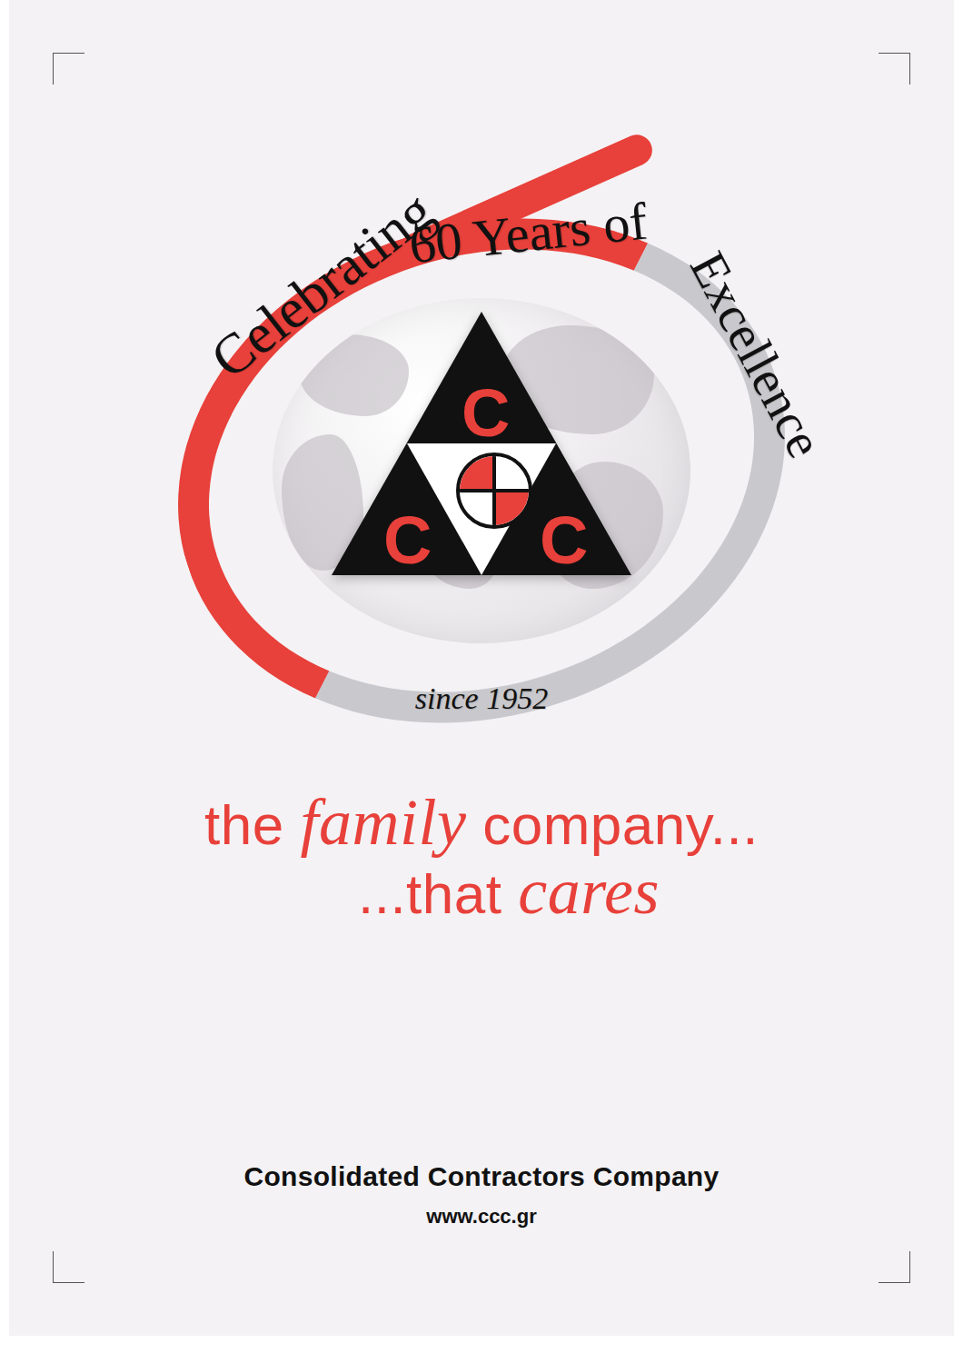C C C
Celebrating 60 Years of Excellence since 1952
the family company... ...that cares
Consolidated Contractors Company
www.ccc.gr